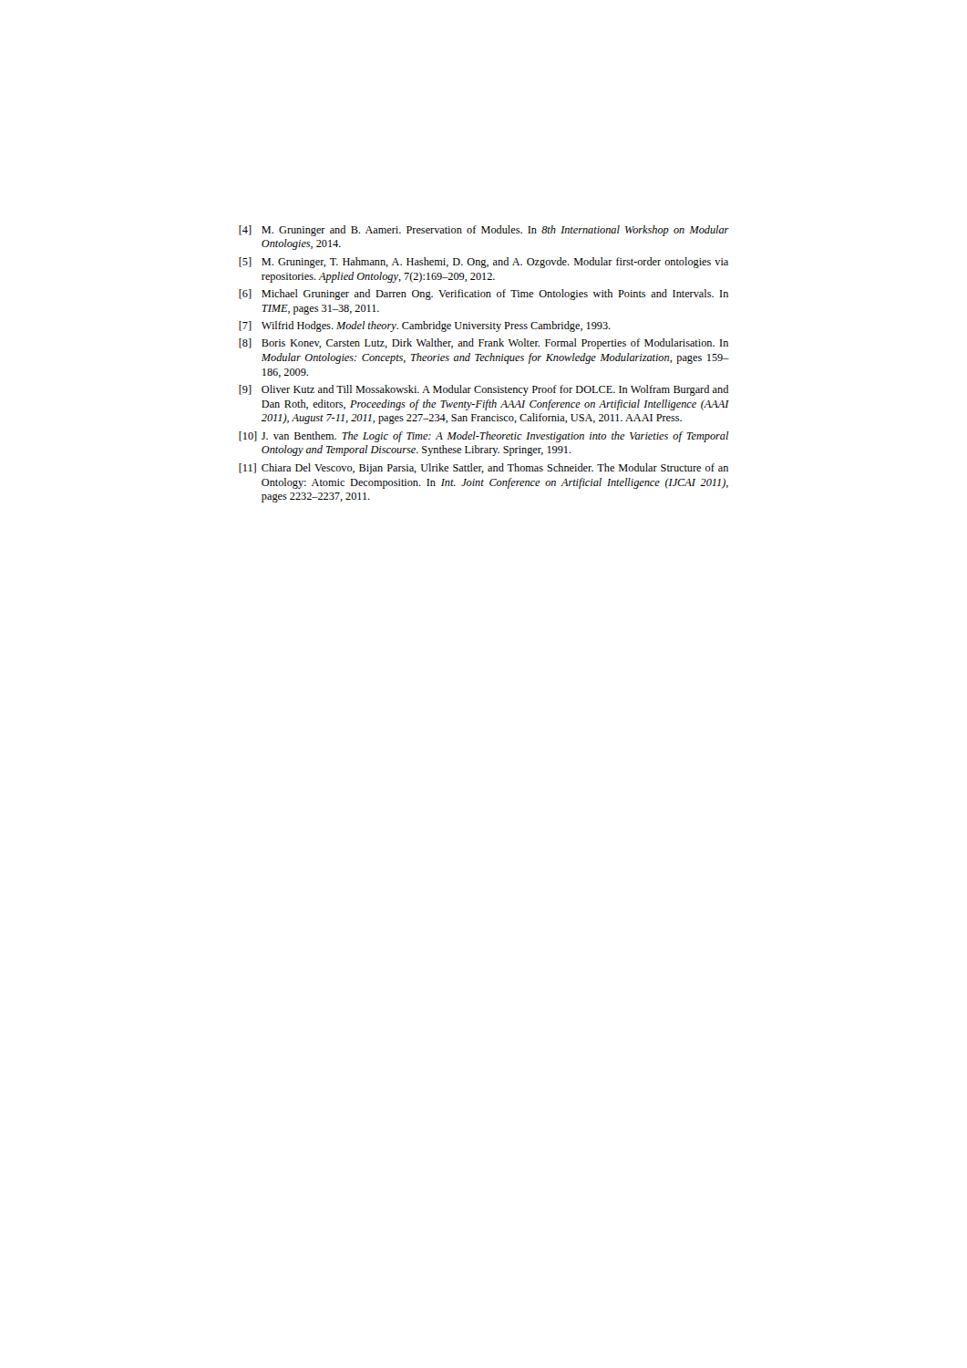[4] M. Gruninger and B. Aameri. Preservation of Modules. In 8th International Workshop on Modular Ontologies, 2014.
[5] M. Gruninger, T. Hahmann, A. Hashemi, D. Ong, and A. Ozgovde. Modular first-order ontologies via repositories. Applied Ontology, 7(2):169–209, 2012.
[6] Michael Gruninger and Darren Ong. Verification of Time Ontologies with Points and Intervals. In TIME, pages 31–38, 2011.
[7] Wilfrid Hodges. Model theory. Cambridge University Press Cambridge, 1993.
[8] Boris Konev, Carsten Lutz, Dirk Walther, and Frank Wolter. Formal Properties of Modularisation. In Modular Ontologies: Concepts, Theories and Techniques for Knowledge Modularization, pages 159–186, 2009.
[9] Oliver Kutz and Till Mossakowski. A Modular Consistency Proof for DOLCE. In Wolfram Burgard and Dan Roth, editors, Proceedings of the Twenty-Fifth AAAI Conference on Artificial Intelligence (AAAI 2011), August 7-11, 2011, pages 227–234, San Francisco, California, USA, 2011. AAAI Press.
[10] J. van Benthem. The Logic of Time: A Model-Theoretic Investigation into the Varieties of Temporal Ontology and Temporal Discourse. Synthese Library. Springer, 1991.
[11] Chiara Del Vescovo, Bijan Parsia, Ulrike Sattler, and Thomas Schneider. The Modular Structure of an Ontology: Atomic Decomposition. In Int. Joint Conference on Artificial Intelligence (IJCAI 2011), pages 2232–2237, 2011.